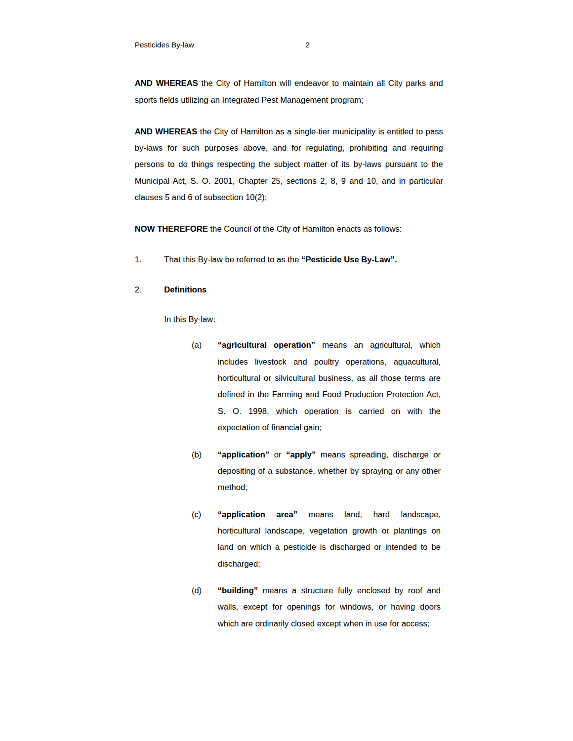Pesticides By-law 2
AND WHEREAS the City of Hamilton will endeavor to maintain all City parks and sports fields utilizing an Integrated Pest Management program;
AND WHEREAS the City of Hamilton as a single-tier municipality is entitled to pass by-laws for such purposes above, and for regulating, prohibiting and requiring persons to do things respecting the subject matter of its by-laws pursuant to the Municipal Act, S. O. 2001, Chapter 25, sections 2, 8, 9 and 10, and in particular clauses 5 and 6 of subsection 10(2);
NOW THEREFORE the Council of the City of Hamilton enacts as follows:
1.
That this By-law be referred to as the “Pesticide Use By-Law”.
2.
Definitions
In this By-law;
(a) “agricultural operation” means an agricultural, which includes livestock and poultry operations, aquacultural, horticultural or silvicultural business, as all those terms are defined in the Farming and Food Production Protection Act, S. O. 1998, which operation is carried on with the expectation of financial gain;
(b) “application” or “apply” means spreading, discharge or depositing of a substance, whether by spraying or any other method;
(c) “application area” means land, hard landscape, horticultural landscape, vegetation growth or plantings on land on which a pesticide is discharged or intended to be discharged;
(d) “building” means a structure fully enclosed by roof and walls, except for openings for windows, or having doors which are ordinarily closed except when in use for access;